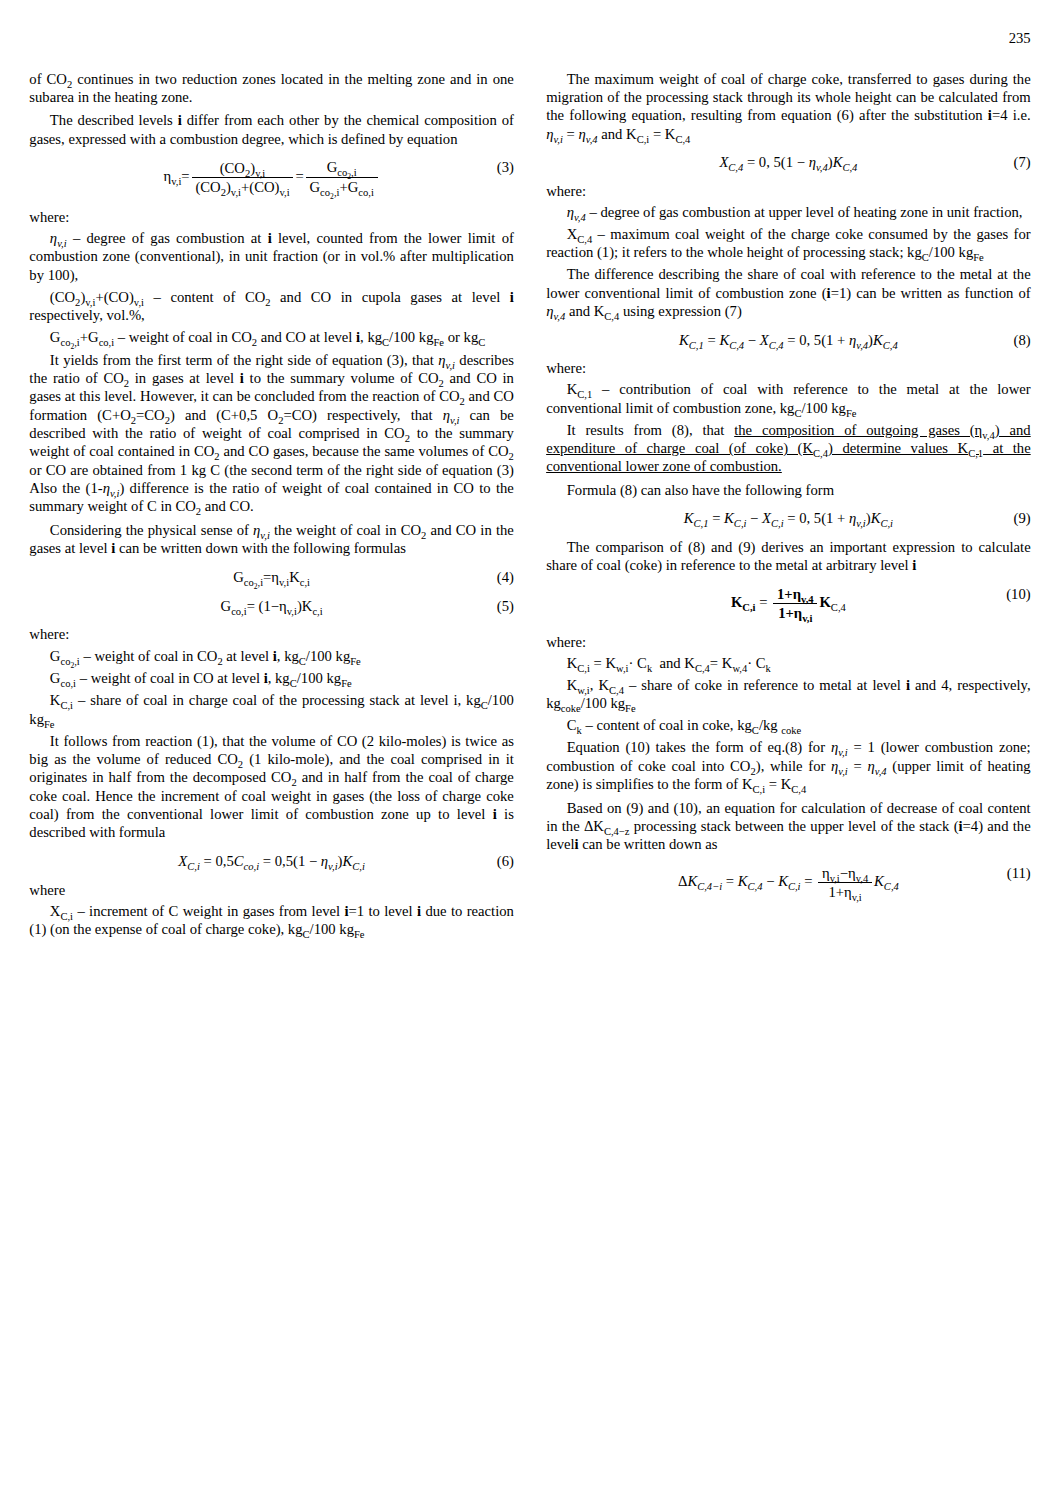235
of CO2 continues in two reduction zones located in the melting zone and in one subarea in the heating zone.
The described levels i differ from each other by the chemical composition of gases, expressed with a combustion degree, which is defined by equation
ηv,i=(CO2)v,i(CO2)v,i+(CO)v,i=Gco2,i Gco2,i+Gco,i (3)
where:
ηv,i – degree of gas combustion at i level, counted from the lower limit of combustion zone (conventional), in unit fraction (or in vol.% after multiplication by 100),
(CO2)v,i+(CO)v,i – content of CO2 and CO in cupola gases at level i respectively, vol.%,
Gco2,i+Gco,i – weight of coal in CO2 and CO at level i, kgC/100 kgFe or kgC
It yields from the first term of the right side of equation (3), that ηv,i describes the ratio of CO2 in gases at level i to the summary volume of CO2 and CO in gases at this level. However, it can be concluded from the reaction of CO2 and CO formation (C+O2=CO2) and (C+0,5 O2=CO) respectively, that ηv,i can be described with the ratio of weight of coal comprised in CO2 to the summary weight of coal contained in CO2 and CO gases, because the same volumes of CO2 or CO are obtained from 1 kg C (the second term of the right side of equation (3) Also the (1-ηv,i) difference is the ratio of weight of coal contained in CO to the summary weight of C in CO2 and CO.
Considering the physical sense of ηv,i the weight of coal in CO2 and CO in the gases at level i can be written down with the following formulas
Gco2,i=ηv,iKc,i (4)
Gco,i= (1−ηv,i)Kc,i (5)
where:
Gco2,i – weight of coal in CO2 at level i, kgC/100 kgFe
Gco,i – weight of coal in CO at level i, kgC/100 kgFe
KC,i – share of coal in charge coal of the processing stack at level i, kgC/100 kgFe
It follows from reaction (1), that the volume of CO (2 kilo-moles) is twice as big as the volume of reduced CO2 (1 kilo-mole), and the coal comprised in it originates in half from the decomposed CO2 and in half from the coal of charge coke coal. Hence the increment of coal weight in gases (the loss of charge coke coal) from the conventional lower limit of combustion zone up to level i is described with formula
XC,i = 0,5Cco,i = 0,5(1 − ηv,i)KC,i (6)
where
XC,i – increment of C weight in gases from level i=1 to level i due to reaction (1) (on the expense of coal of charge coke), kgC/100 kgFe
The maximum weight of coal of charge coke, transferred to gases during the migration of the processing stack through its whole height can be calculated from the following equation, resulting from equation (6) after the substitution i=4 i.e. ηv,i = ηv,4 and KC,i = KC,4
XC,4 = 0, 5(1 − ηv,4)KC,4 (7)
where:
ηv,4 – degree of gas combustion at upper level of heating zone in unit fraction,
XC,4 – maximum coal weight of the charge coke consumed by the gases for reaction (1); it refers to the whole height of processing stack; kgC/100 kgFe
The difference describing the share of coal with reference to the metal at the lower conventional limit of combustion zone (i=1) can be written as function of ηv,4 and KC,4 using expression (7)
KC,1 = KC,4 − XC,4 = 0, 5(1 + ηv,4)KC,4 (8)
where:
KC,1 – contribution of coal with reference to the metal at the lower conventional limit of combustion zone, kgC/100 kgFe
It results from (8), that the composition of outgoing gases (ηv,4) and expenditure of charge coal (of coke) (KC,4) determine values KC,1 at the conventional lower zone of combustion.
Formula (8) can also have the following form
KC,1 = KC,i − XC,i = 0, 5(1 + ηv,i)KC,i (9)
The comparison of (8) and (9) derives an important expression to calculate share of coal (coke) in reference to the metal at arbitrary level i
KC,i = 1+ηv,41+ηv,i KC,4 (10)
where:
KC,i = Kw,i· Ck and KC,4= Kw,4· Ck
Kw,i, KC,4 – share of coke in reference to metal at level i and 4, respectively, kgcoke/100 kgFe
Ck – content of coal in coke, kgC/kg coke
Equation (10) takes the form of eq.(8) for ηv,i = 1 (lower combustion zone; combustion of coke coal into CO2), while for ηv,i = ηv,4 (upper limit of heating zone) is simplifies to the form of KC,i = KC,4
Based on (9) and (10), an equation for calculation of decrease of coal content in the ΔKC,4−z processing stack between the upper level of the stack (i=4) and the leveli can be written down as
ΔKC,4−i = KC,4 − KC,i = ηv,i−ηv,41+ηv,i KC,4 (11)